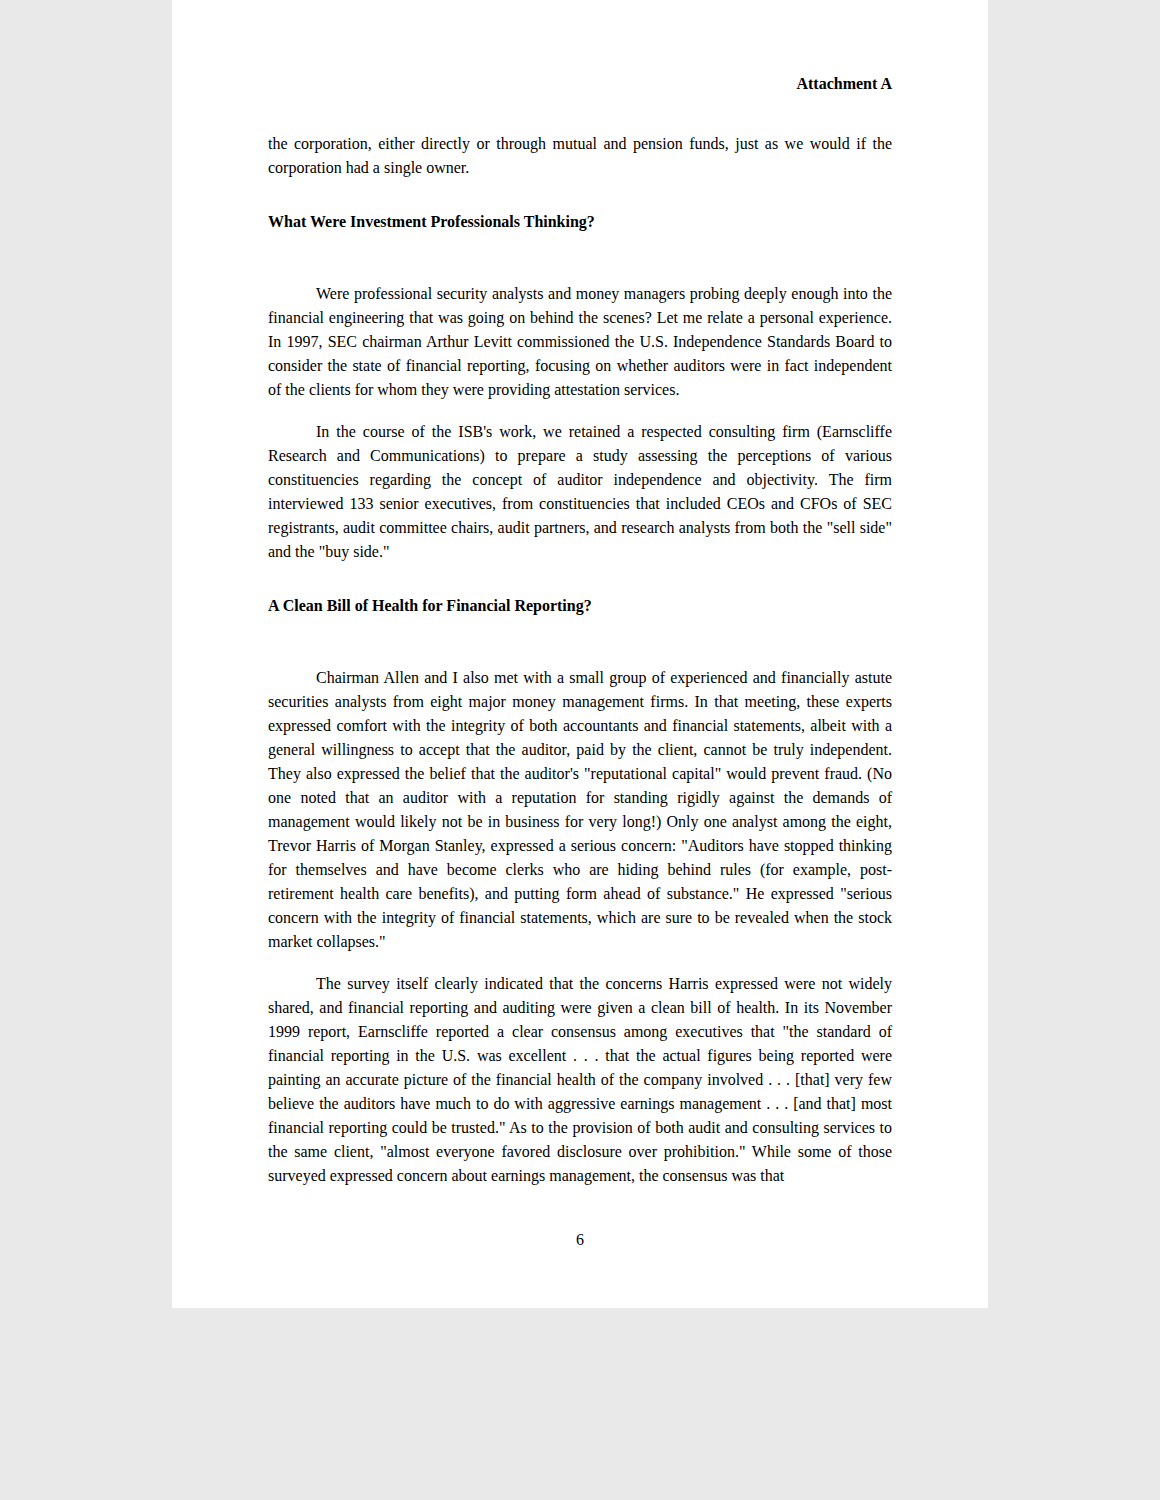Attachment A
the corporation, either directly or through mutual and pension funds, just as we would if the corporation had a single owner.
What Were Investment Professionals Thinking?
Were professional security analysts and money managers probing deeply enough into the financial engineering that was going on behind the scenes? Let me relate a personal experience. In 1997, SEC chairman Arthur Levitt commissioned the U.S. Independence Standards Board to consider the state of financial reporting, focusing on whether auditors were in fact independent of the clients for whom they were providing attestation services.
In the course of the ISB's work, we retained a respected consulting firm (Earnscliffe Research and Communications) to prepare a study assessing the perceptions of various constituencies regarding the concept of auditor independence and objectivity. The firm interviewed 133 senior executives, from constituencies that included CEOs and CFOs of SEC registrants, audit committee chairs, audit partners, and research analysts from both the "sell side" and the "buy side."
A Clean Bill of Health for Financial Reporting?
Chairman Allen and I also met with a small group of experienced and financially astute securities analysts from eight major money management firms. In that meeting, these experts expressed comfort with the integrity of both accountants and financial statements, albeit with a general willingness to accept that the auditor, paid by the client, cannot be truly independent. They also expressed the belief that the auditor's "reputational capital" would prevent fraud. (No one noted that an auditor with a reputation for standing rigidly against the demands of management would likely not be in business for very long!) Only one analyst among the eight, Trevor Harris of Morgan Stanley, expressed a serious concern: "Auditors have stopped thinking for themselves and have become clerks who are hiding behind rules (for example, post-retirement health care benefits), and putting form ahead of substance." He expressed "serious concern with the integrity of financial statements, which are sure to be revealed when the stock market collapses."
The survey itself clearly indicated that the concerns Harris expressed were not widely shared, and financial reporting and auditing were given a clean bill of health. In its November 1999 report, Earnscliffe reported a clear consensus among executives that "the standard of financial reporting in the U.S. was excellent . . . that the actual figures being reported were painting an accurate picture of the financial health of the company involved . . . [that] very few believe the auditors have much to do with aggressive earnings management . . . [and that] most financial reporting could be trusted." As to the provision of both audit and consulting services to the same client, "almost everyone favored disclosure over prohibition." While some of those surveyed expressed concern about earnings management, the consensus was that
6